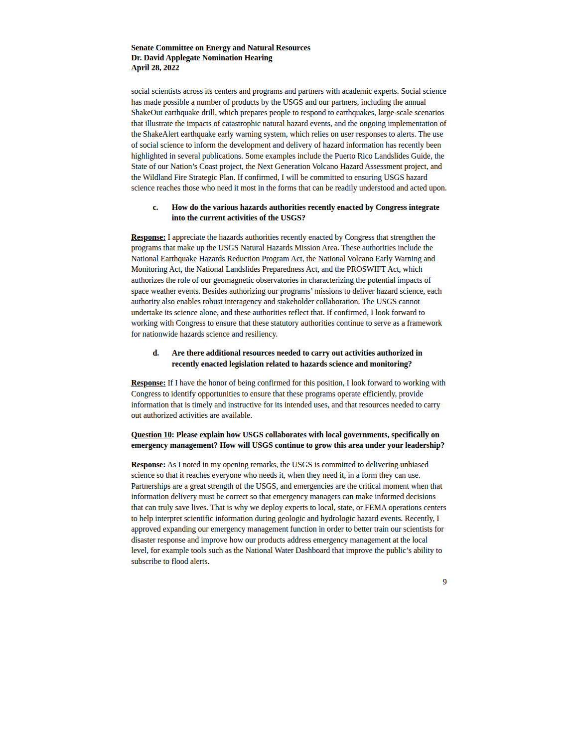Senate Committee on Energy and Natural Resources
Dr. David Applegate Nomination Hearing
April 28, 2022
social scientists across its centers and programs and partners with academic experts. Social science has made possible a number of products by the USGS and our partners, including the annual ShakeOut earthquake drill, which prepares people to respond to earthquakes, large-scale scenarios that illustrate the impacts of catastrophic natural hazard events, and the ongoing implementation of the ShakeAlert earthquake early warning system, which relies on user responses to alerts. The use of social science to inform the development and delivery of hazard information has recently been highlighted in several publications. Some examples include the Puerto Rico Landslides Guide, the State of our Nation’s Coast project, the Next Generation Volcano Hazard Assessment project, and the Wildland Fire Strategic Plan. If confirmed, I will be committed to ensuring USGS hazard science reaches those who need it most in the forms that can be readily understood and acted upon.
c. How do the various hazards authorities recently enacted by Congress integrate into the current activities of the USGS?
Response: I appreciate the hazards authorities recently enacted by Congress that strengthen the programs that make up the USGS Natural Hazards Mission Area. These authorities include the National Earthquake Hazards Reduction Program Act, the National Volcano Early Warning and Monitoring Act, the National Landslides Preparedness Act, and the PROSWIFT Act, which authorizes the role of our geomagnetic observatories in characterizing the potential impacts of space weather events. Besides authorizing our programs’ missions to deliver hazard science, each authority also enables robust interagency and stakeholder collaboration. The USGS cannot undertake its science alone, and these authorities reflect that. If confirmed, I look forward to working with Congress to ensure that these statutory authorities continue to serve as a framework for nationwide hazards science and resiliency.
d. Are there additional resources needed to carry out activities authorized in recently enacted legislation related to hazards science and monitoring?
Response: If I have the honor of being confirmed for this position, I look forward to working with Congress to identify opportunities to ensure that these programs operate efficiently, provide information that is timely and instructive for its intended uses, and that resources needed to carry out authorized activities are available.
Question 10: Please explain how USGS collaborates with local governments, specifically on emergency management? How will USGS continue to grow this area under your leadership?
Response: As I noted in my opening remarks, the USGS is committed to delivering unbiased science so that it reaches everyone who needs it, when they need it, in a form they can use. Partnerships are a great strength of the USGS, and emergencies are the critical moment when that information delivery must be correct so that emergency managers can make informed decisions that can truly save lives. That is why we deploy experts to local, state, or FEMA operations centers to help interpret scientific information during geologic and hydrologic hazard events. Recently, I approved expanding our emergency management function in order to better train our scientists for disaster response and improve how our products address emergency management at the local level, for example tools such as the National Water Dashboard that improve the public’s ability to subscribe to flood alerts.
9